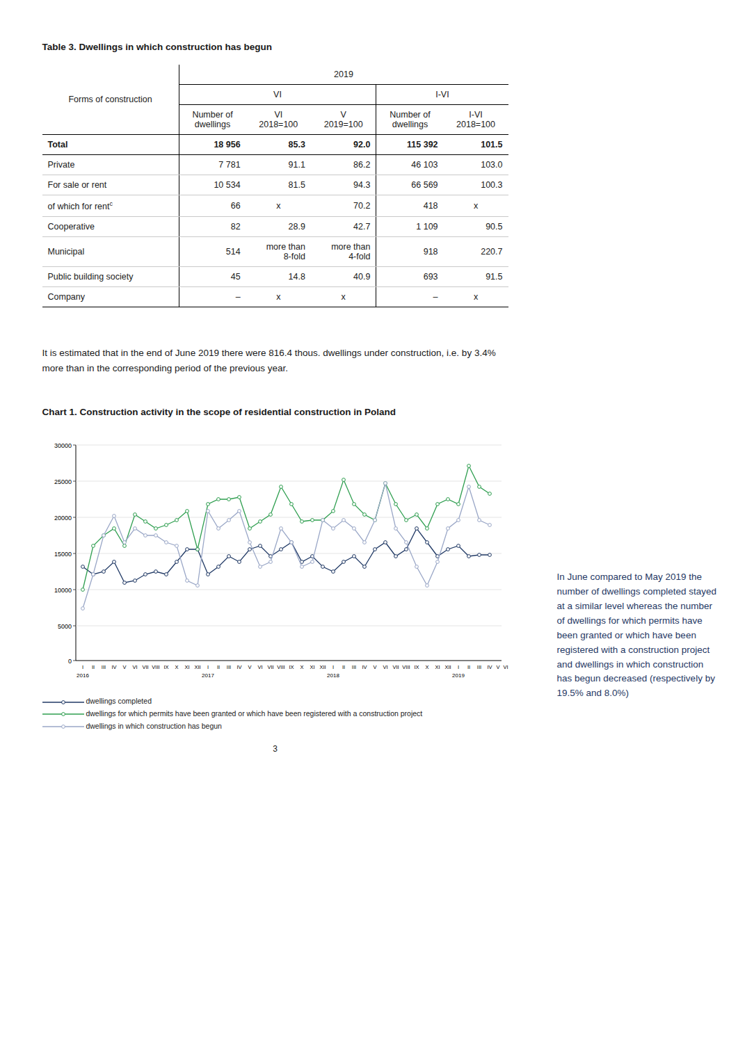Table 3. Dwellings in which construction has begun
| Forms of construction | 2019 |
| --- | --- |
| VI | I-VI |
| Number of dwellings | VI 2018=100 | V 2019=100 | Number of dwellings | I-VI 2018=100 |
| Total | 18 956 | 85.3 | 92.0 | 115 392 | 101.5 |
| Private | 7 781 | 91.1 | 86.2 | 46 103 | 103.0 |
| For sale or rent | 10 534 | 81.5 | 94.3 | 66 569 | 100.3 |
| of which for rent c | 66 | x | 70.2 | 418 | x |
| Cooperative | 82 | 28.9 | 42.7 | 1 109 | 90.5 |
| Municipal | 514 | more than 8-fold | more than 4-fold | 918 | 220.7 |
| Public building society | 45 | 14.8 | 40.9 | 693 | 91.5 |
| Company | – | x | x | – | x |
It is estimated that in the end of June 2019 there were 816.4 thous. dwellings under construction, i.e. by 3.4% more than in the corresponding period of the previous year.
Chart 1. Construction activity in the scope of residential construction in Poland
30000 25000 20000 15000 10000 5000 0 IIIIIIIV VVIVIIVIII IXXXIXII IIIIIIIV VVIVIIVIII IXXXIXII IIIIIIIV VVIVIIVIII IXXXIXII IIIIIIIV VVI 2016 2017 2018 2019
dwellings completed
dwellings for which permits have been granted or which have been registered with a construction project
dwellings in which construction has begun
3
In June compared to May 2019 the number of dwellings completed stayed at a similar level whereas the number of dwellings for which permits have been granted or which have been registered with a construction project and dwellings in which construction has begun decreased (respectively by 19.5% and 8.0%)